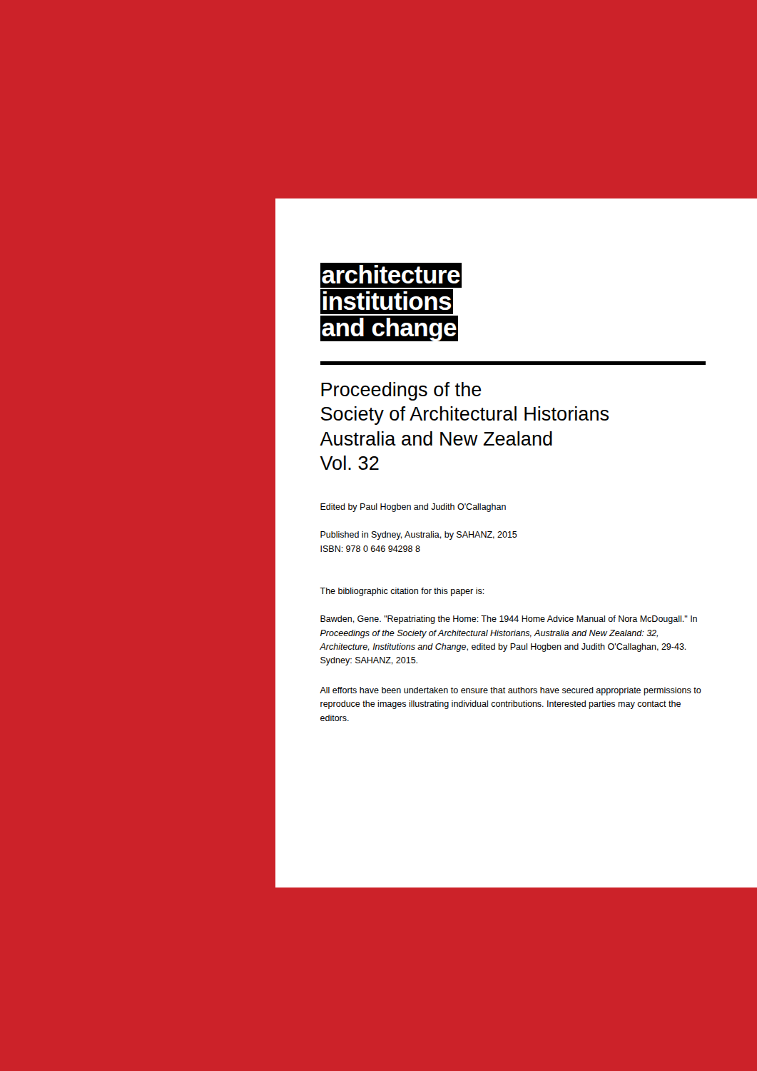architecture
institutions
and change
Proceedings of the
Society of Architectural Historians
Australia and New Zealand
Vol. 32
Edited by Paul Hogben and Judith O'Callaghan
Published in Sydney, Australia, by SAHANZ, 2015 ISBN: 978 0 646 94298 8
The bibliographic citation for this paper is:
Bawden, Gene. "Repatriating the Home: The 1944 Home Advice Manual of Nora McDougall." In Proceedings of the Society of Architectural Historians, Australia and New Zealand: 32, Architecture, Institutions and Change, edited by Paul Hogben and Judith O'Callaghan, 29-43. Sydney: SAHANZ, 2015.
All efforts have been undertaken to ensure that authors have secured appropriate permissions to reproduce the images illustrating individual contributions. Interested parties may contact the editors.